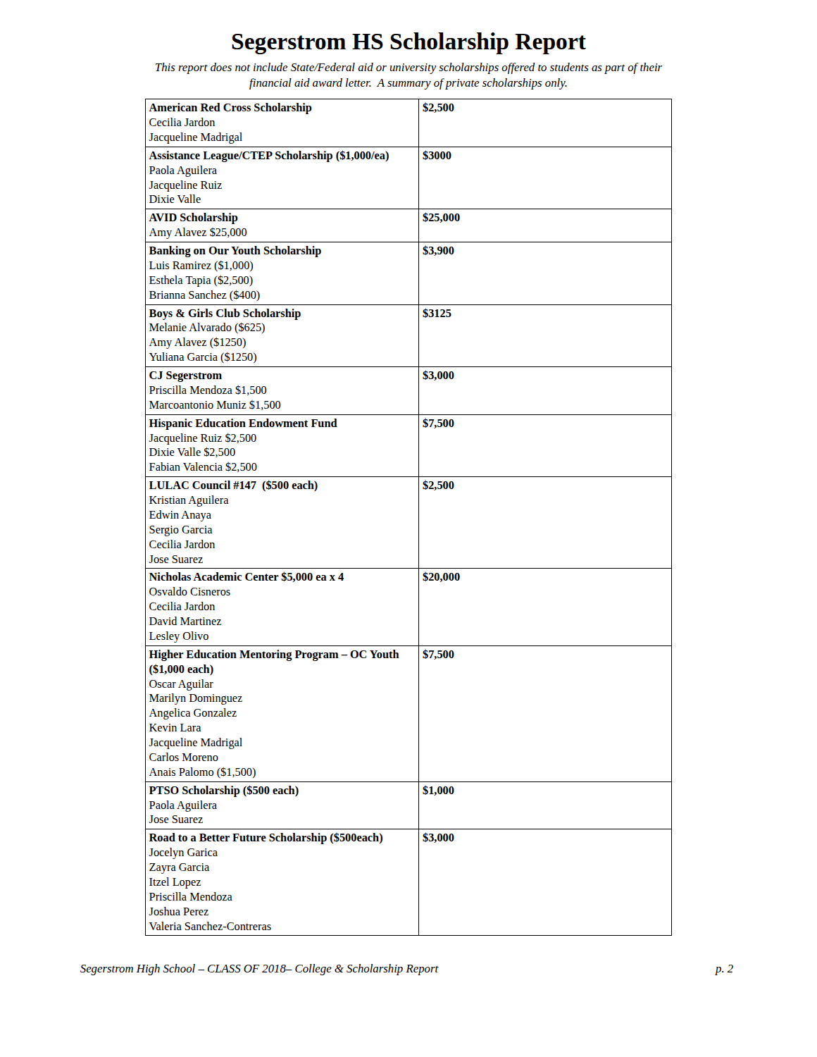Segerstrom HS Scholarship Report
This report does not include State/Federal aid or university scholarships offered to students as part of their financial aid award letter. A summary of private scholarships only.
| American Red Cross Scholarship Cecilia Jardon Jacqueline Madrigal | $2,500 |
| Assistance League/CTEP Scholarship ($1,000/ea) Paola Aguilera Jacqueline Ruiz Dixie Valle | $3000 |
| AVID Scholarship Amy Alavez $25,000 | $25,000 |
| Banking on Our Youth Scholarship Luis Ramirez ($1,000) Esthela Tapia ($2,500) Brianna Sanchez ($400) | $3,900 |
| Boys & Girls Club Scholarship Melanie Alvarado ($625) Amy Alavez ($1250) Yuliana Garcia ($1250) | $3125 |
| CJ Segerstrom Priscilla Mendoza $1,500 Marcoantonio Muniz $1,500 | $3,000 |
| Hispanic Education Endowment Fund Jacqueline Ruiz $2,500 Dixie Valle $2,500 Fabian Valencia $2,500 | $7,500 |
| LULAC Council #147 ($500 each) Kristian Aguilera Edwin Anaya Sergio Garcia Cecilia Jardon Jose Suarez | $2,500 |
| Nicholas Academic Center $5,000 ea x 4 Osvaldo Cisneros Cecilia Jardon David Martinez Lesley Olivo | $20,000 |
| Higher Education Mentoring Program – OC Youth ($1,000 each) Oscar Aguilar Marilyn Dominguez Angelica Gonzalez Kevin Lara Jacqueline Madrigal Carlos Moreno Anais Palomo ($1,500) | $7,500 |
| PTSO Scholarship ($500 each) Paola Aguilera Jose Suarez | $1,000 |
| Road to a Better Future Scholarship ($500each) Jocelyn Garica Zayra Garcia Itzel Lopez Priscilla Mendoza Joshua Perez Valeria Sanchez-Contreras | $3,000 |
Segerstrom High School – CLASS OF 2018– College & Scholarship Report p. 2